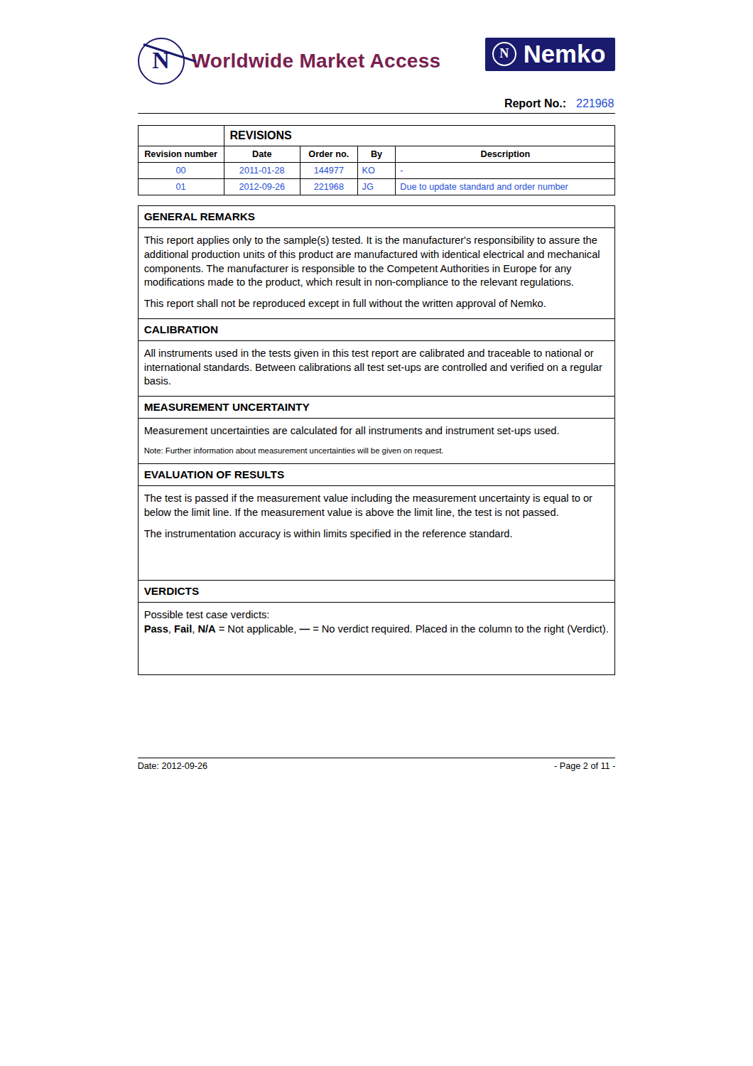Worldwide Market Access
Nemko
Report No.: 221968
| | REVISIONS |
| Revision number | Date | Order no. | By | Description |
| 00 | 2011-01-28 | 144977 | KO | - |
| 01 | 2012-09-26 | 221968 | JG | Due to update standard and order number |
GENERAL REMARKS
This report applies only to the sample(s) tested. It is the manufacturer's responsibility to assure the additional production units of this product are manufactured with identical electrical and mechanical components. The manufacturer is responsible to the Competent Authorities in Europe for any modifications made to the product, which result in non-compliance to the relevant regulations.
This report shall not be reproduced except in full without the written approval of Nemko.
CALIBRATION
All instruments used in the tests given in this test report are calibrated and traceable to national or international standards. Between calibrations all test set-ups are controlled and verified on a regular basis.
MEASUREMENT UNCERTAINTY
Measurement uncertainties are calculated for all instruments and instrument set-ups used.
Note: Further information about measurement uncertainties will be given on request.
EVALUATION OF RESULTS
The test is passed if the measurement value including the measurement uncertainty is equal to or below the limit line. If the measurement value is above the limit line, the test is not passed.
The instrumentation accuracy is within limits specified in the reference standard.
VERDICTS
Possible test case verdicts:
Pass, Fail, N/A = Not applicable, — = No verdict required. Placed in the column to the right (Verdict).
Date: 2012-09-26
- Page 2 of 11 -